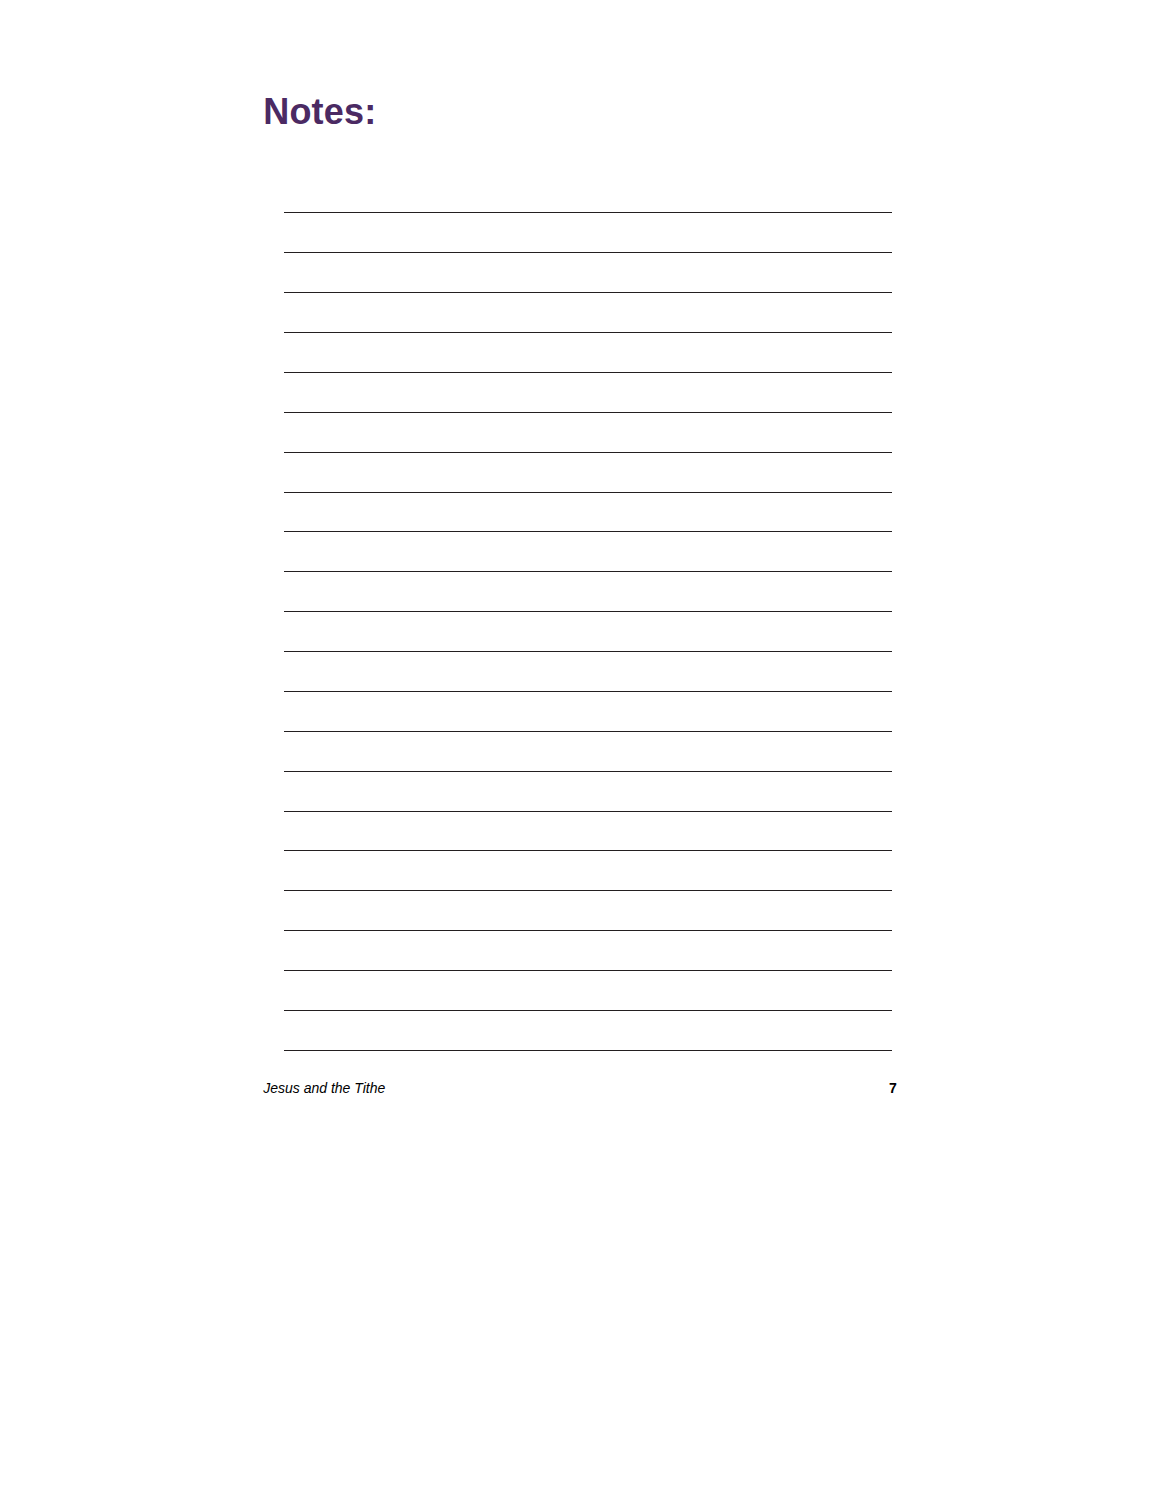Notes:
Jesus and the Tithe 7